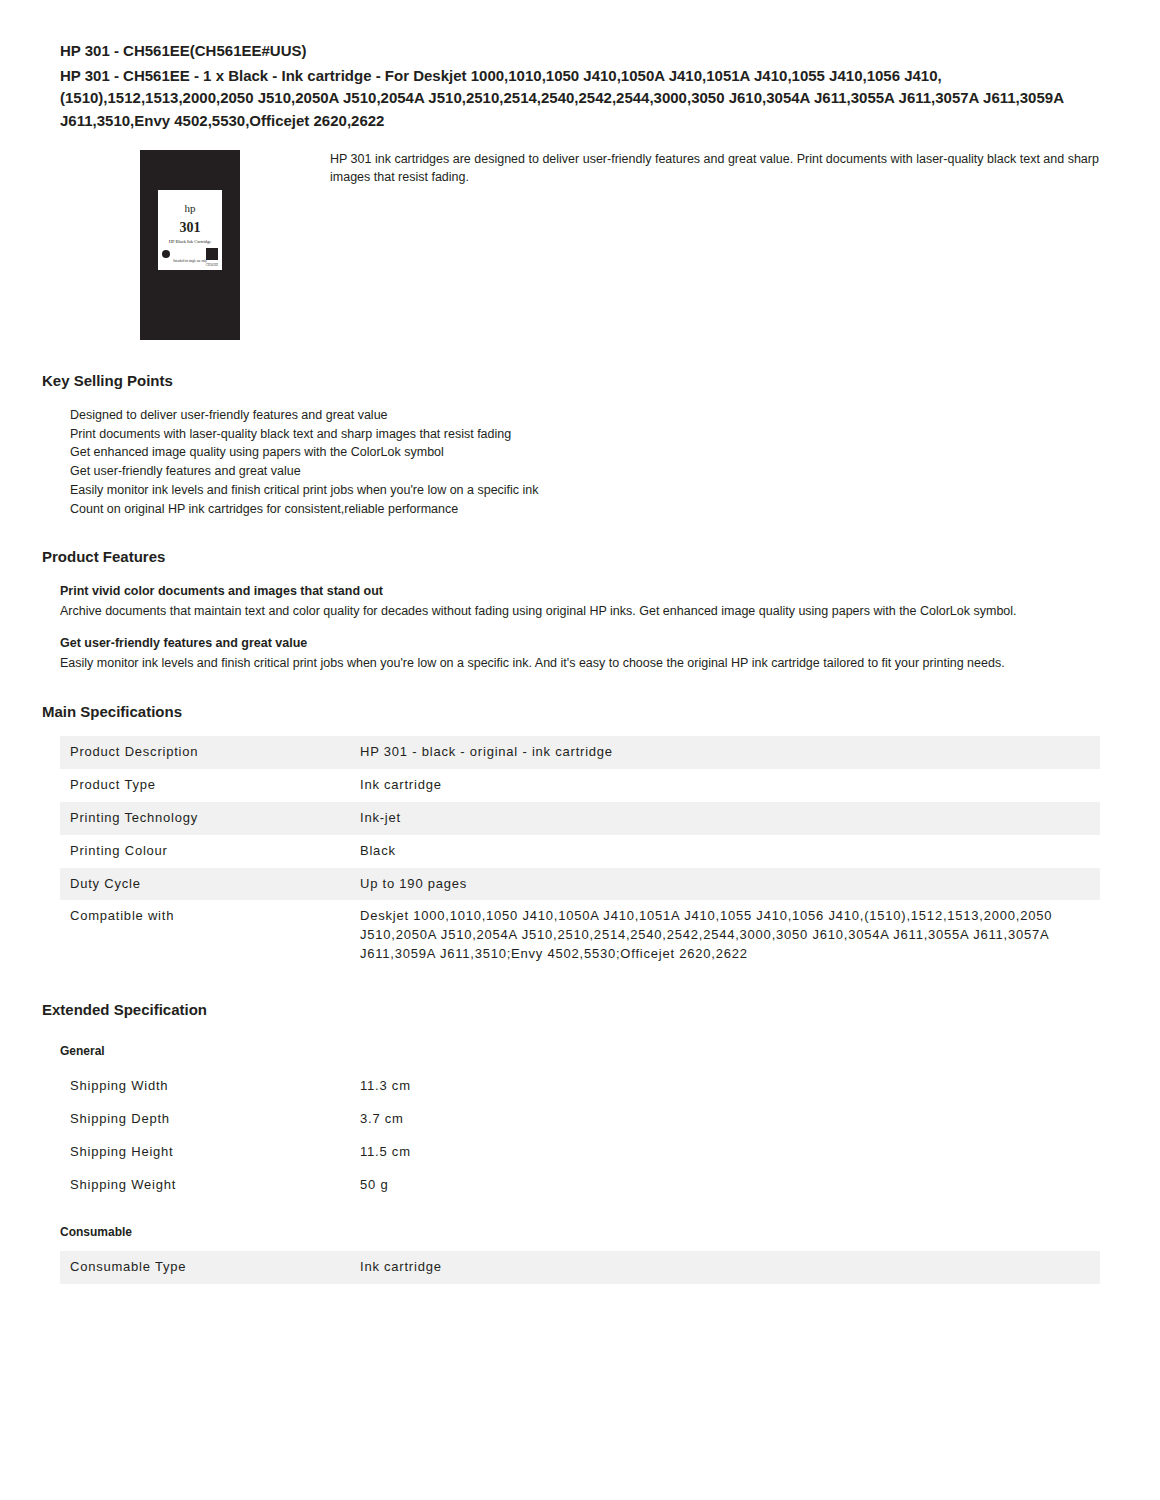HP 301 - CH561EE(CH561EE#UUS)
HP 301 - CH561EE - 1 x Black - Ink cartridge - For Deskjet 1000,1010,1050 J410,1050A J410,1051A J410,1055 J410,1056 J410,(1510),1512,1513,2000,2050 J510,2050A J510,2054A J510,2510,2514,2540,2542,2544,3000,3050 J610,3054A J611,3055A J611,3057A J611,3059A J611,3510,Envy 4502,5530,Officejet 2620,2622
HP 301 ink cartridges are designed to deliver user-friendly features and great value. Print documents with laser-quality black text and sharp images that resist fading.
Key Selling Points
Designed to deliver user-friendly features and great value
Print documents with laser-quality black text and sharp images that resist fading
Get enhanced image quality using papers with the ColorLok symbol
Get user-friendly features and great value
Easily monitor ink levels and finish critical print jobs when you're low on a specific ink
Count on original HP ink cartridges for consistent,reliable performance
Product Features
Print vivid color documents and images that stand out
Archive documents that maintain text and color quality for decades without fading using original HP inks. Get enhanced image quality using papers with the ColorLok symbol.
Get user-friendly features and great value
Easily monitor ink levels and finish critical print jobs when you're low on a specific ink. And it's easy to choose the original HP ink cartridge tailored to fit your printing needs.
Main Specifications
| Product Description | HP 301 - black - original - ink cartridge |
| Product Type | Ink cartridge |
| Printing Technology | Ink-jet |
| Printing Colour | Black |
| Duty Cycle | Up to 190 pages |
| Compatible with | Deskjet 1000,1010,1050 J410,1050A J410,1051A J410,1055 J410,1056 J410,(1510),1512,1513,2000,2050 J510,2050A J510,2054A J510,2510,2514,2540,2542,2544,3000,3050 J610,3054A J611,3055A J611,3057A J611,3059A J611,3510;Envy 4502,5530;Officejet 2620,2622 |
Extended Specification
General
| Shipping Width | 11.3 cm |
| Shipping Depth | 3.7 cm |
| Shipping Height | 11.5 cm |
| Shipping Weight | 50 g |
Consumable
| Consumable Type | Ink cartridge |